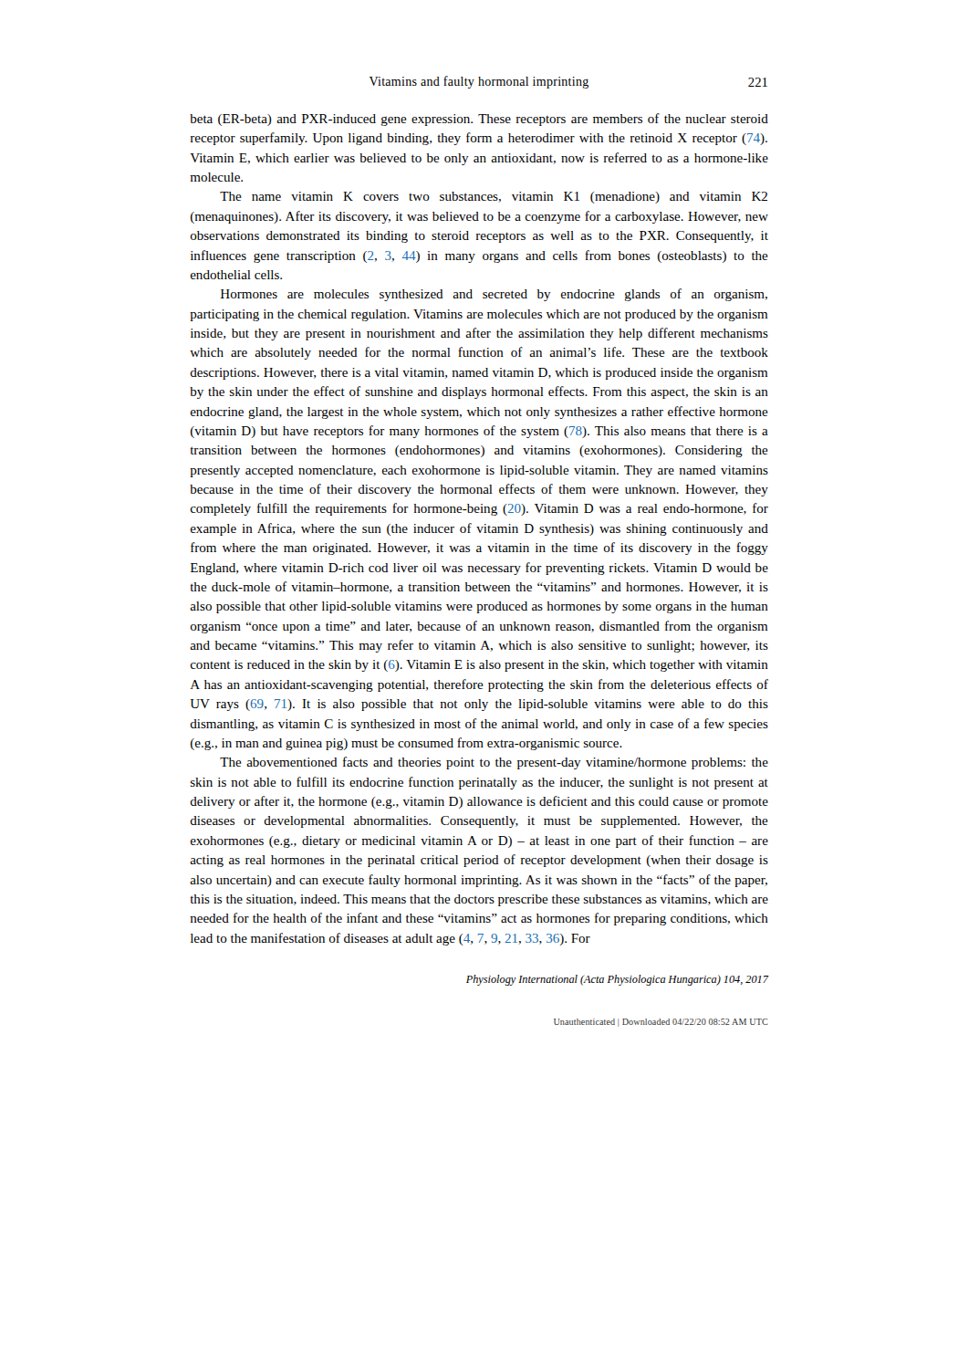Vitamins and faulty hormonal imprinting 221
beta (ER-beta) and PXR-induced gene expression. These receptors are members of the nuclear steroid receptor superfamily. Upon ligand binding, they form a heterodimer with the retinoid X receptor (74). Vitamin E, which earlier was believed to be only an antioxidant, now is referred to as a hormone-like molecule.
The name vitamin K covers two substances, vitamin K1 (menadione) and vitamin K2 (menaquinones). After its discovery, it was believed to be a coenzyme for a carboxylase. However, new observations demonstrated its binding to steroid receptors as well as to the PXR. Consequently, it influences gene transcription (2, 3, 44) in many organs and cells from bones (osteoblasts) to the endothelial cells.
Hormones are molecules synthesized and secreted by endocrine glands of an organism, participating in the chemical regulation. Vitamins are molecules which are not produced by the organism inside, but they are present in nourishment and after the assimilation they help different mechanisms which are absolutely needed for the normal function of an animal’s life. These are the textbook descriptions. However, there is a vital vitamin, named vitamin D, which is produced inside the organism by the skin under the effect of sunshine and displays hormonal effects. From this aspect, the skin is an endocrine gland, the largest in the whole system, which not only synthesizes a rather effective hormone (vitamin D) but have receptors for many hormones of the system (78). This also means that there is a transition between the hormones (endohormones) and vitamins (exohormones). Considering the presently accepted nomenclature, each exohormone is lipid-soluble vitamin. They are named vitamins because in the time of their discovery the hormonal effects of them were unknown. However, they completely fulfill the requirements for hormone-being (20). Vitamin D was a real endo-hormone, for example in Africa, where the sun (the inducer of vitamin D synthesis) was shining continuously and from where the man originated. However, it was a vitamin in the time of its discovery in the foggy England, where vitamin D-rich cod liver oil was necessary for preventing rickets. Vitamin D would be the duck-mole of vitamin–hormone, a transition between the “vitamins” and hormones. However, it is also possible that other lipid-soluble vitamins were produced as hormones by some organs in the human organism “once upon a time” and later, because of an unknown reason, dismantled from the organism and became “vitamins.” This may refer to vitamin A, which is also sensitive to sunlight; however, its content is reduced in the skin by it (6). Vitamin E is also present in the skin, which together with vitamin A has an antioxidant-scavenging potential, therefore protecting the skin from the deleterious effects of UV rays (69, 71). It is also possible that not only the lipid-soluble vitamins were able to do this dismantling, as vitamin C is synthesized in most of the animal world, and only in case of a few species (e.g., in man and guinea pig) must be consumed from extra-organismic source.
The abovementioned facts and theories point to the present-day vitamine/hormone problems: the skin is not able to fulfill its endocrine function perinatally as the inducer, the sunlight is not present at delivery or after it, the hormone (e.g., vitamin D) allowance is deficient and this could cause or promote diseases or developmental abnormalities. Consequently, it must be supplemented. However, the exohormones (e.g., dietary or medicinal vitamin A or D) – at least in one part of their function – are acting as real hormones in the perinatal critical period of receptor development (when their dosage is also uncertain) and can execute faulty hormonal imprinting. As it was shown in the “facts” of the paper, this is the situation, indeed. This means that the doctors prescribe these substances as vitamins, which are needed for the health of the infant and these “vitamins” act as hormones for preparing conditions, which lead to the manifestation of diseases at adult age (4, 7, 9, 21, 33, 36). For
Physiology International (Acta Physiologica Hungarica) 104, 2017
Unauthenticated | Downloaded 04/22/20 08:52 AM UTC